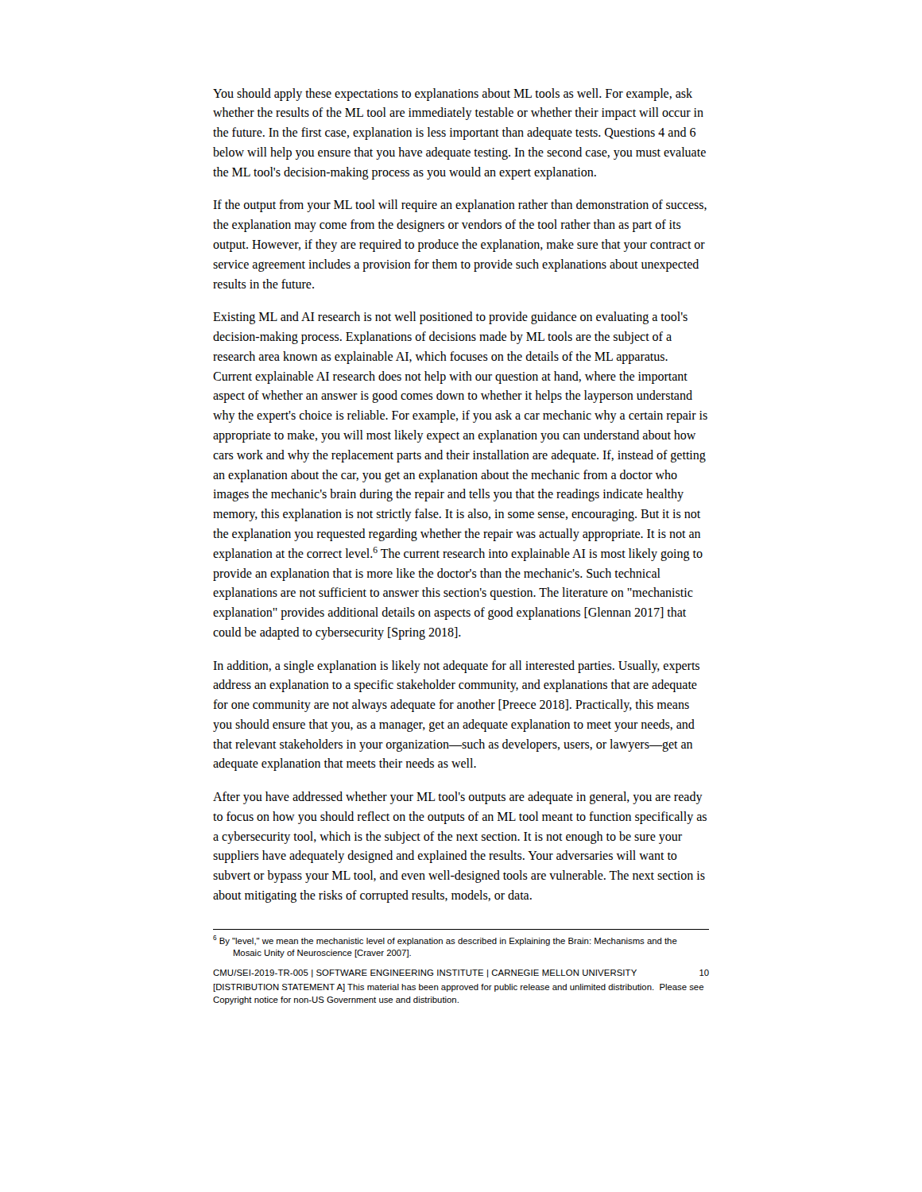You should apply these expectations to explanations about ML tools as well. For example, ask whether the results of the ML tool are immediately testable or whether their impact will occur in the future. In the first case, explanation is less important than adequate tests. Questions 4 and 6 below will help you ensure that you have adequate testing. In the second case, you must evaluate the ML tool's decision-making process as you would an expert explanation.
If the output from your ML tool will require an explanation rather than demonstration of success, the explanation may come from the designers or vendors of the tool rather than as part of its output. However, if they are required to produce the explanation, make sure that your contract or service agreement includes a provision for them to provide such explanations about unexpected results in the future.
Existing ML and AI research is not well positioned to provide guidance on evaluating a tool's decision-making process. Explanations of decisions made by ML tools are the subject of a research area known as explainable AI, which focuses on the details of the ML apparatus. Current explainable AI research does not help with our question at hand, where the important aspect of whether an answer is good comes down to whether it helps the layperson understand why the expert's choice is reliable. For example, if you ask a car mechanic why a certain repair is appropriate to make, you will most likely expect an explanation you can understand about how cars work and why the replacement parts and their installation are adequate. If, instead of getting an explanation about the car, you get an explanation about the mechanic from a doctor who images the mechanic's brain during the repair and tells you that the readings indicate healthy memory, this explanation is not strictly false. It is also, in some sense, encouraging. But it is not the explanation you requested regarding whether the repair was actually appropriate. It is not an explanation at the correct level.6 The current research into explainable AI is most likely going to provide an explanation that is more like the doctor's than the mechanic's. Such technical explanations are not sufficient to answer this section's question. The literature on "mechanistic explanation" provides additional details on aspects of good explanations [Glennan 2017] that could be adapted to cybersecurity [Spring 2018].
In addition, a single explanation is likely not adequate for all interested parties. Usually, experts address an explanation to a specific stakeholder community, and explanations that are adequate for one community are not always adequate for another [Preece 2018]. Practically, this means you should ensure that you, as a manager, get an adequate explanation to meet your needs, and that relevant stakeholders in your organization—such as developers, users, or lawyers—get an adequate explanation that meets their needs as well.
After you have addressed whether your ML tool's outputs are adequate in general, you are ready to focus on how you should reflect on the outputs of an ML tool meant to function specifically as a cybersecurity tool, which is the subject of the next section. It is not enough to be sure your suppliers have adequately designed and explained the results. Your adversaries will want to subvert or bypass your ML tool, and even well-designed tools are vulnerable. The next section is about mitigating the risks of corrupted results, models, or data.
6 By "level," we mean the mechanistic level of explanation as described in Explaining the Brain: Mechanisms and the Mosaic Unity of Neuroscience [Craver 2007].
CMU/SEI-2019-TR-005 | SOFTWARE ENGINEERING INSTITUTE | CARNEGIE MELLON UNIVERSITY 10
[DISTRIBUTION STATEMENT A] This material has been approved for public release and unlimited distribution. Please see Copyright notice for non-US Government use and distribution.